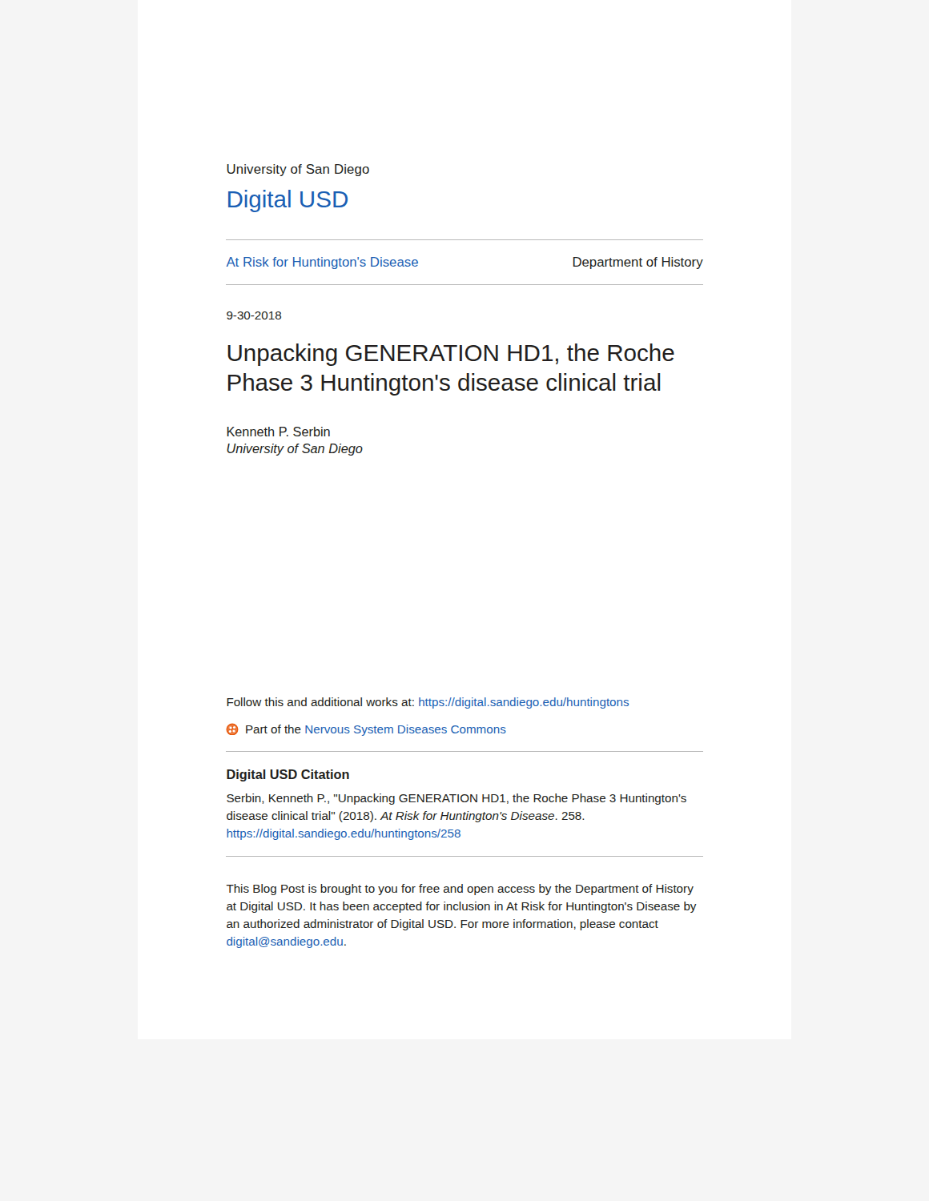University of San Diego
Digital USD
At Risk for Huntington's Disease
Department of History
9-30-2018
Unpacking GENERATION HD1, the Roche Phase 3 Huntington's disease clinical trial
Kenneth P. Serbin
University of San Diego
Follow this and additional works at: https://digital.sandiego.edu/huntingtons
Part of the Nervous System Diseases Commons
Digital USD Citation
Serbin, Kenneth P., "Unpacking GENERATION HD1, the Roche Phase 3 Huntington's disease clinical trial" (2018). At Risk for Huntington's Disease. 258.
https://digital.sandiego.edu/huntingtons/258
This Blog Post is brought to you for free and open access by the Department of History at Digital USD. It has been accepted for inclusion in At Risk for Huntington's Disease by an authorized administrator of Digital USD. For more information, please contact digital@sandiego.edu.